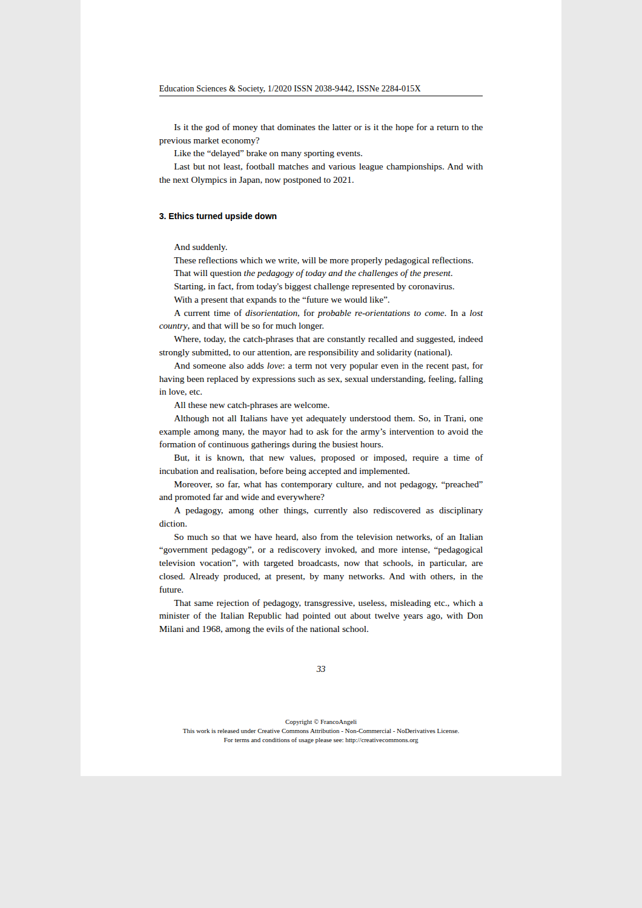Education Sciences & Society, 1/2020 ISSN 2038-9442, ISSNe 2284-015X
Is it the god of money that dominates the latter or is it the hope for a return to the previous market economy?
Like the “delayed” brake on many sporting events.
Last but not least, football matches and various league championships. And with the next Olympics in Japan, now postponed to 2021.
3. Ethics turned upside down
And suddenly.
These reflections which we write, will be more properly pedagogical reflections.
That will question the pedagogy of today and the challenges of the present.
Starting, in fact, from today's biggest challenge represented by coronavirus.
With a present that expands to the “future we would like”.
A current time of disorientation, for probable re-orientations to come. In a lost country, and that will be so for much longer.
Where, today, the catch-phrases that are constantly recalled and suggested, indeed strongly submitted, to our attention, are responsibility and solidarity (national).
And someone also adds love: a term not very popular even in the recent past, for having been replaced by expressions such as sex, sexual understanding, feeling, falling in love, etc.
All these new catch-phrases are welcome.
Although not all Italians have yet adequately understood them. So, in Trani, one example among many, the mayor had to ask for the army’s intervention to avoid the formation of continuous gatherings during the busiest hours.
But, it is known, that new values, proposed or imposed, require a time of incubation and realisation, before being accepted and implemented.
Moreover, so far, what has contemporary culture, and not pedagogy, “preached” and promoted far and wide and everywhere?
A pedagogy, among other things, currently also rediscovered as disciplinary diction.
So much so that we have heard, also from the television networks, of an Italian “government pedagogy”, or a rediscovery invoked, and more intense, “pedagogical television vocation”, with targeted broadcasts, now that schools, in particular, are closed. Already produced, at present, by many networks. And with others, in the future.
That same rejection of pedagogy, transgressive, useless, misleading etc., which a minister of the Italian Republic had pointed out about twelve years ago, with Don Milani and 1968, among the evils of the national school.
33
Copyright © FrancoAngeli
This work is released under Creative Commons Attribution - Non-Commercial - NoDerivatives License.
For terms and conditions of usage please see: http://creativecommons.org